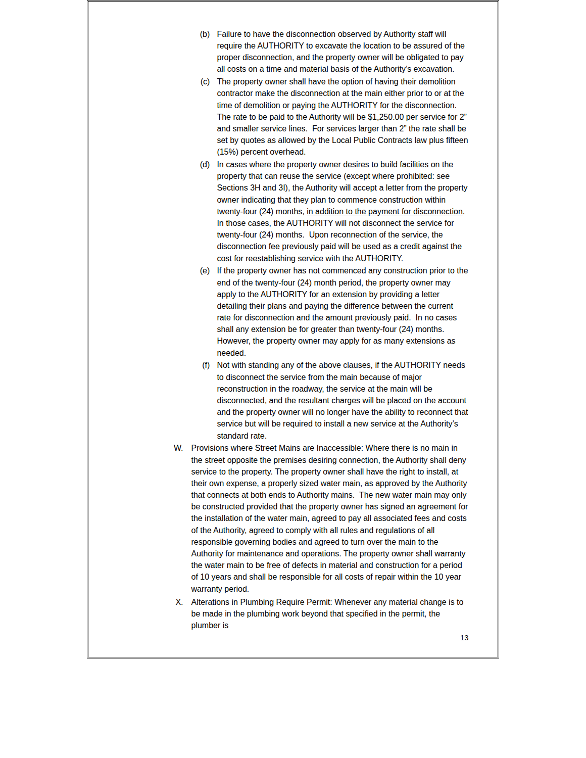Failure to have the disconnection observed by Authority staff will require the AUTHORITY to excavate the location to be assured of the proper disconnection, and the property owner will be obligated to pay all costs on a time and material basis of the Authority’s excavation.
The property owner shall have the option of having their demolition contractor make the disconnection at the main either prior to or at the time of demolition or paying the AUTHORITY for the disconnection. The rate to be paid to the Authority will be $1,250.00 per service for 2” and smaller service lines. For services larger than 2” the rate shall be set by quotes as allowed by the Local Public Contracts law plus fifteen (15%) percent overhead.
In cases where the property owner desires to build facilities on the property that can reuse the service (except where prohibited: see Sections 3H and 3I), the Authority will accept a letter from the property owner indicating that they plan to commence construction within twenty-four (24) months, in addition to the payment for disconnection. In those cases, the AUTHORITY will not disconnect the service for twenty-four (24) months. Upon reconnection of the service, the disconnection fee previously paid will be used as a credit against the cost for reestablishing service with the AUTHORITY.
If the property owner has not commenced any construction prior to the end of the twenty-four (24) month period, the property owner may apply to the AUTHORITY for an extension by providing a letter detailing their plans and paying the difference between the current rate for disconnection and the amount previously paid. In no cases shall any extension be for greater than twenty-four (24) months. However, the property owner may apply for as many extensions as needed.
Not with standing any of the above clauses, if the AUTHORITY needs to disconnect the service from the main because of major reconstruction in the roadway, the service at the main will be disconnected, and the resultant charges will be placed on the account and the property owner will no longer have the ability to reconnect that service but will be required to install a new service at the Authority’s standard rate.
Provisions where Street Mains are Inaccessible: Where there is no main in the street opposite the premises desiring connection, the Authority shall deny service to the property. The property owner shall have the right to install, at their own expense, a properly sized water main, as approved by the Authority that connects at both ends to Authority mains. The new water main may only be constructed provided that the property owner has signed an agreement for the installation of the water main, agreed to pay all associated fees and costs of the Authority, agreed to comply with all rules and regulations of all responsible governing bodies and agreed to turn over the main to the Authority for maintenance and operations. The property owner shall warranty the water main to be free of defects in material and construction for a period of 10 years and shall be responsible for all costs of repair within the 10 year warranty period.
Alterations in Plumbing Require Permit: Whenever any material change is to be made in the plumbing work beyond that specified in the permit, the plumber is
13